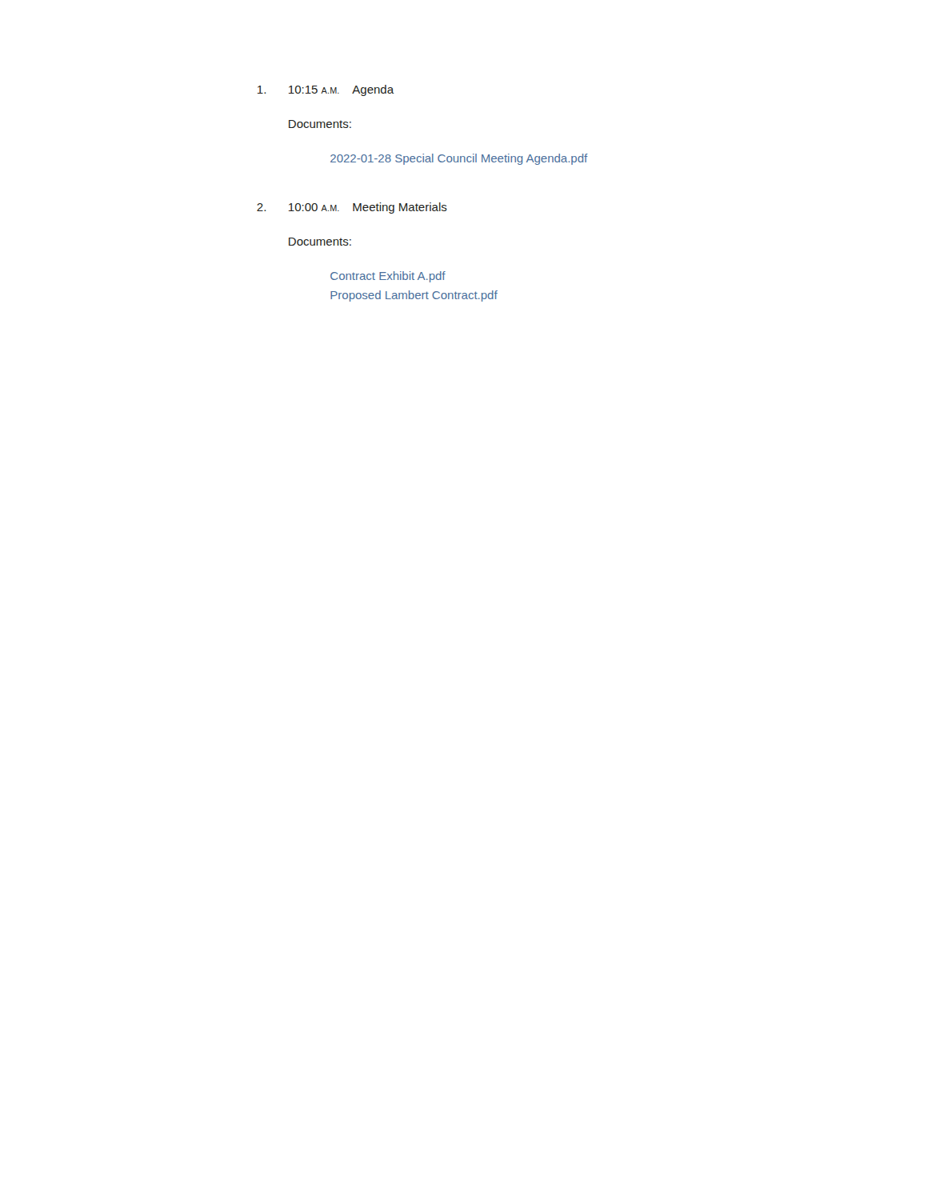1. 10:15 A.M. Agenda
Documents:
2022-01-28 Special Council Meeting Agenda.pdf
2. 10:00 A.M. Meeting Materials
Documents:
Contract Exhibit A.pdf Proposed Lambert Contract.pdf